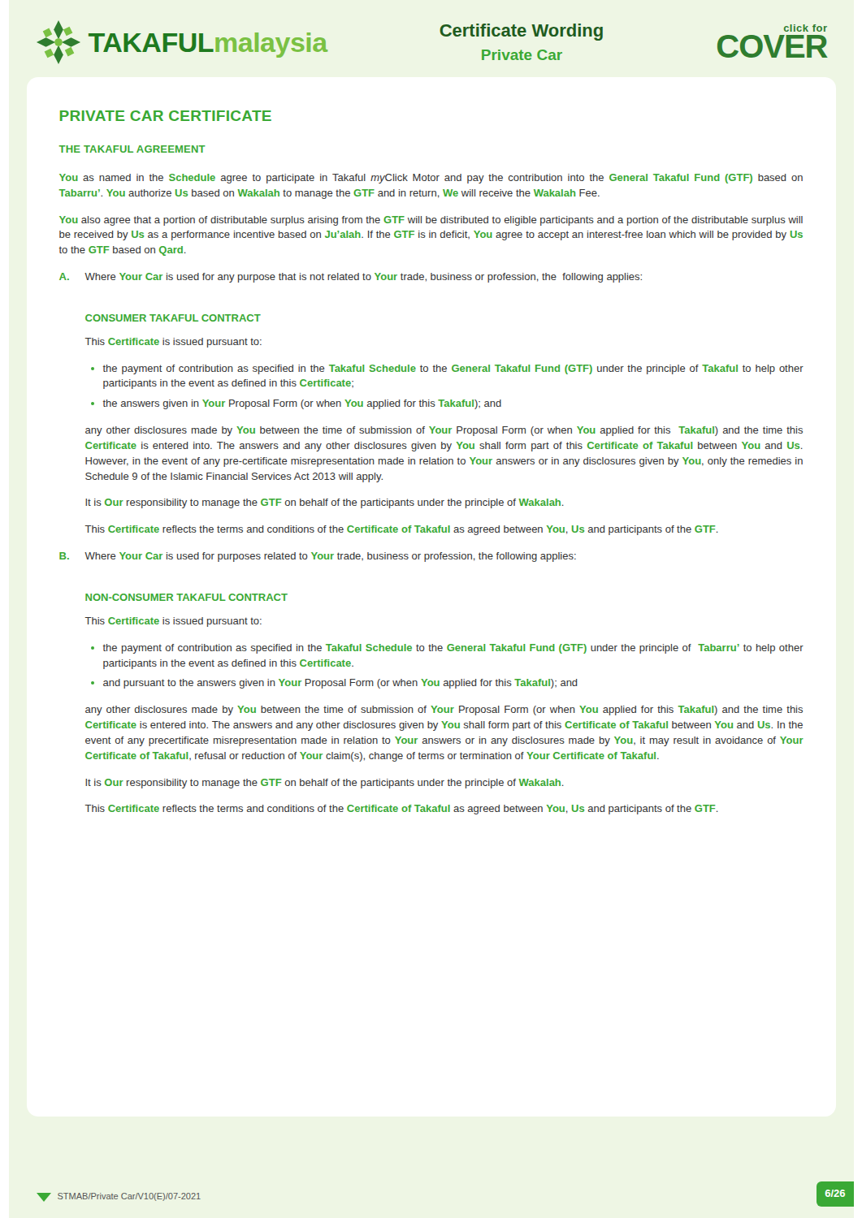TAKAFUL malaysia
Certificate Wording
Private Car
click for
COVER
PRIVATE CAR CERTIFICATE
THE TAKAFUL AGREEMENT
You as named in the Schedule agree to participate in Takaful my Click Motor and pay the contribution into the General Takaful Fund (GTF) based on Tabarru’. You authorize Us based on Wakalah to manage the GTF and in return, We will receive the Wakalah Fee.
You also agree that a portion of distributable surplus arising from the GTF will be distributed to eligible participants and a portion of the distributable surplus will be received by Us as a performance incentive based on Ju’alah. If the GTF is in deficit, You agree to accept an interest-free loan which will be provided by Us to the GTF based on Qard.
A.
Where Your Car is used for any purpose that is not related to Your trade, business or profession, the following applies:
CONSUMER TAKAFUL CONTRACT
This Certificate is issued pursuant to:
the payment of contribution as specified in the Takaful Schedule to the General Takaful Fund (GTF) under the principle of Takaful to help other participants in the event as defined in this Certificate;
the answers given in Your Proposal Form (or when You applied for this Takaful); and
any other disclosures made by You between the time of submission of Your Proposal Form (or when You applied for this Takaful) and the time this Certificate is entered into. The answers and any other disclosures given by You shall form part of this Certificate of Takaful between You and Us. However, in the event of any pre-certificate misrepresentation made in relation to Your answers or in any disclosures given by You, only the remedies in Schedule 9 of the Islamic Financial Services Act 2013 will apply.
It is Our responsibility to manage the GTF on behalf of the participants under the principle of Wakalah.
This Certificate reflects the terms and conditions of the Certificate of Takaful as agreed between You, Us and participants of the GTF.
B.
Where Your Car is used for purposes related to Your trade, business or profession, the following applies:
NON-CONSUMER TAKAFUL CONTRACT
This Certificate is issued pursuant to:
the payment of contribution as specified in the Takaful Schedule to the General Takaful Fund (GTF) under the principle of Tabarru’ to help other participants in the event as defined in this Certificate.
and pursuant to the answers given in Your Proposal Form (or when You applied for this Takaful); and
any other disclosures made by You between the time of submission of Your Proposal Form (or when You applied for this Takaful) and the time this Certificate is entered into. The answers and any other disclosures given by You shall form part of this Certificate of Takaful between You and Us. In the event of any precertificate misrepresentation made in relation to Your answers or in any disclosures made by You, it may result in avoidance of Your Certificate of Takaful, refusal or reduction of Your claim(s), change of terms or termination of Your Certificate of Takaful.
It is Our responsibility to manage the GTF on behalf of the participants under the principle of Wakalah.
This Certificate reflects the terms and conditions of the Certificate of Takaful as agreed between You, Us and participants of the GTF.
STMAB/Private Car/V10(E)/07-2021
6/26